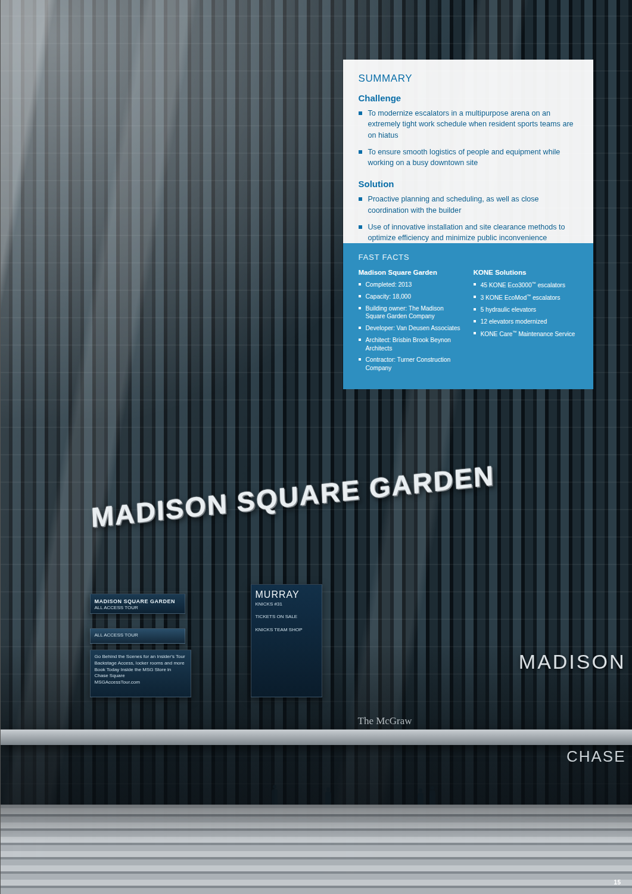MADISON SQUARE GARDEN
MADISON
CHASE
The McGraw
MADISON SQUARE GARDEN ALL ACCESS TOUR
ALL ACCESS TOUR
Go Behind the Scenes for an Insider's Tour
Backstage Access, locker rooms and more
Book Today Inside the MSG Store in Chase Square
MSGAccessTour.com
MURRAY KNICKS #31
TICKETS ON SALE
KNICKS TEAM SHOP
Summary
Challenge
To modernize escalators in a multipurpose arena on an extremely tight work schedule when resident sports teams are on hiatus
To ensure smooth logistics of people and equipment while working on a busy downtown site
Solution
Proactive planning and scheduling, as well as close coordination with the builder
Use of innovative installation and site clearance methods to optimize efficiency and minimize public inconvenience
Fast Facts
Madison Square Garden
Completed: 2013
Capacity: 18,000
Building owner: The Madison Square Garden Company
Developer: Van Deusen Associates
Architect: Brisbin Brook Beynon Architects
Contractor: Turner Construction Company
KONE Solutions
45 KONE Eco3000™ escalators
3 KONE EcoMod™ escalators
5 hydraulic elevators
12 elevators modernized
KONE Care™ Maintenance Service
15